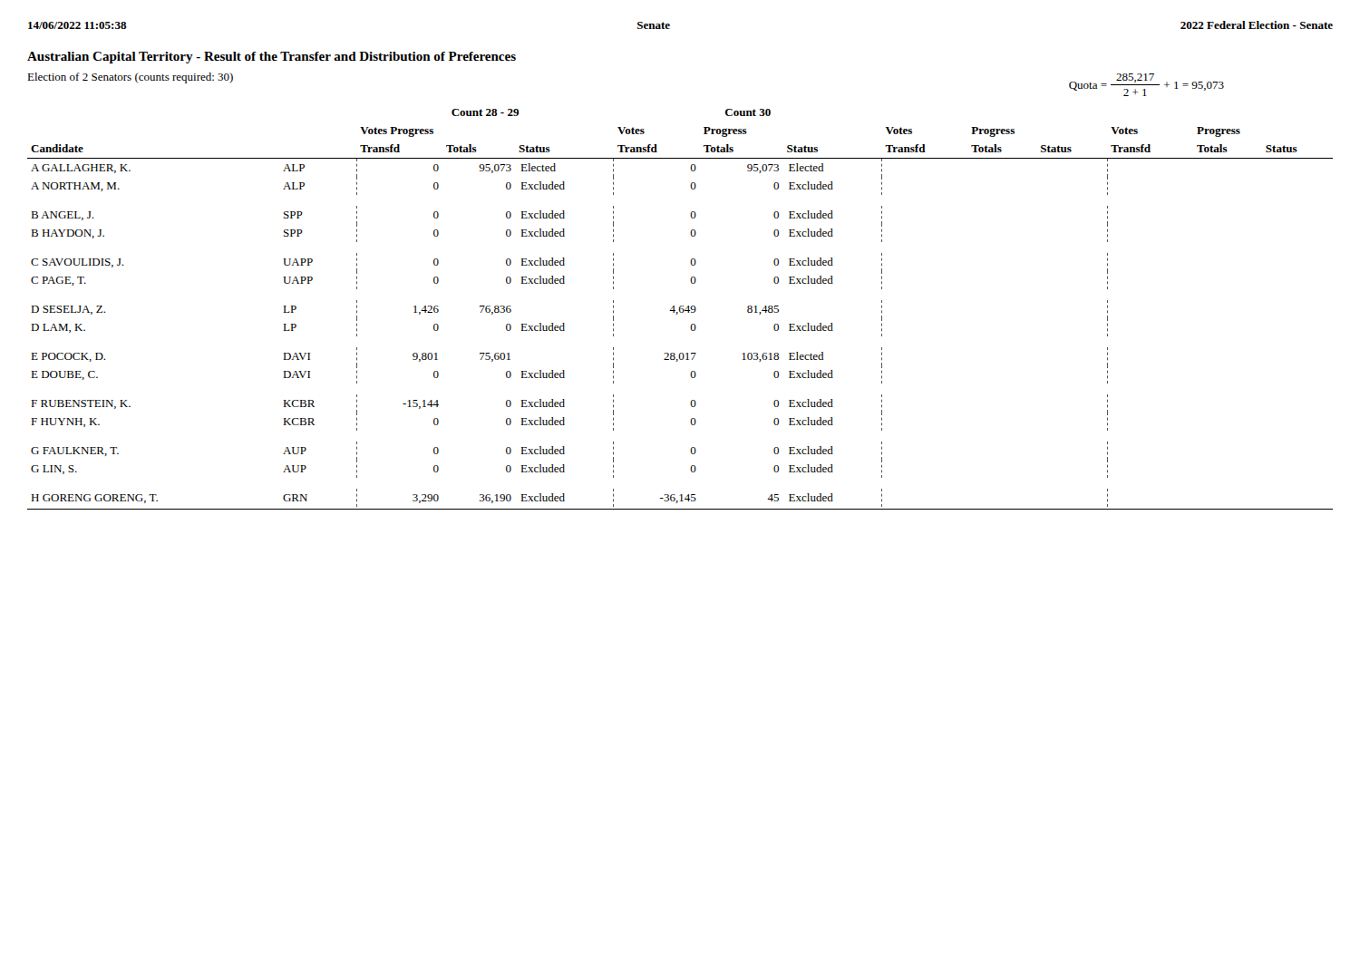14/06/2022 11:05:38
Senate
2022 Federal Election - Senate
Australian Capital Territory - Result of the Transfer and Distribution of Preferences
Election of 2 Senators (counts required: 30)
Quota = 285,217 2 + 1 + 1 = 95,073
| | Count 28 - 29 | Count 30 | | |
| --- | --- | --- | --- | --- |
| | Votes Progress | | Votes | Progress | Votes | Progress | Votes | Progress |
| Candidate | | Transfd | Totals | Status | Transfd | Totals | Status | Transfd | Totals | Status | Transfd | Totals | Status |
| A GALLAGHER, K. | ALP | 0 | 95,073 | Elected | 0 | 95,073 | Elected | | | | | | |
| A NORTHAM, M. | ALP | 0 | 0 | Excluded | 0 | 0 | Excluded | | | | | | |
| B ANGEL, J. | SPP | 0 | 0 | Excluded | 0 | 0 | Excluded | | | | | | |
| B HAYDON, J. | SPP | 0 | 0 | Excluded | 0 | 0 | Excluded | | | | | | |
| C SAVOULIDIS, J. | UAPP | 0 | 0 | Excluded | 0 | 0 | Excluded | | | | | | |
| C PAGE, T. | UAPP | 0 | 0 | Excluded | 0 | 0 | Excluded | | | | | | |
| D SESELJA, Z. | LP | 1,426 | 76,836 | | 4,649 | 81,485 | | | | | | | |
| D LAM, K. | LP | 0 | 0 | Excluded | 0 | 0 | Excluded | | | | | | |
| E POCOCK, D. | DAVI | 9,801 | 75,601 | | 28,017 | 103,618 | Elected | | | | | | |
| E DOUBE, C. | DAVI | 0 | 0 | Excluded | 0 | 0 | Excluded | | | | | | |
| F RUBENSTEIN, K. | KCBR | -15,144 | 0 | Excluded | 0 | 0 | Excluded | | | | | | |
| F HUYNH, K. | KCBR | 0 | 0 | Excluded | 0 | 0 | Excluded | | | | | | |
| G FAULKNER, T. | AUP | 0 | 0 | Excluded | 0 | 0 | Excluded | | | | | | |
| G LIN, S. | AUP | 0 | 0 | Excluded | 0 | 0 | Excluded | | | | | | |
| H GORENG GORENG, T. | GRN | 3,290 | 36,190 | Excluded | -36,145 | 45 | Excluded | | | | | | |